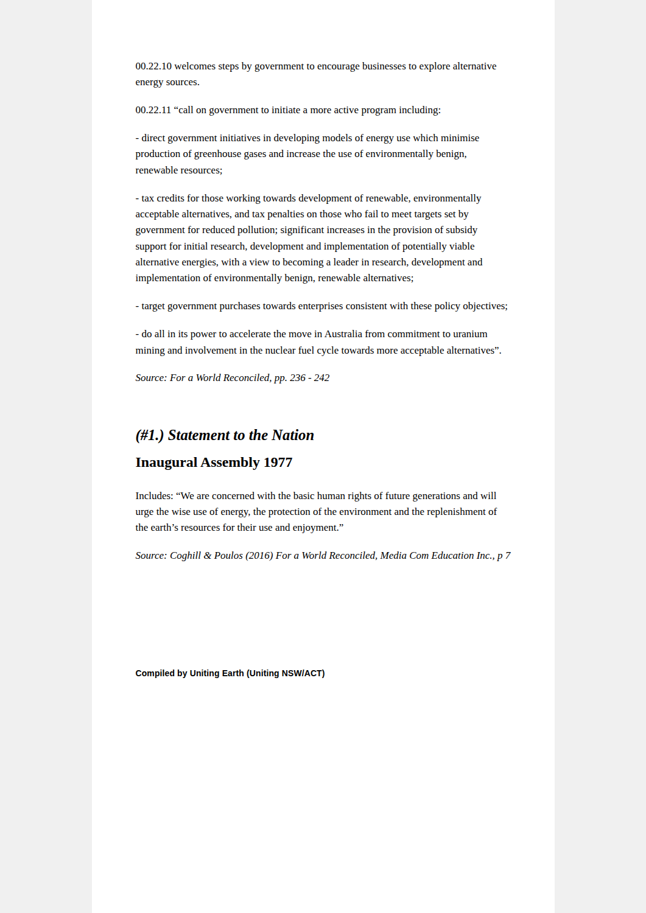00.22.10 welcomes steps by government to encourage businesses to explore alternative energy sources.
00.22.11 “call on government to initiate a more active program including:
- direct government initiatives in developing models of energy use which minimise production of greenhouse gases and increase the use of environmentally benign, renewable resources;
- tax credits for those working towards development of renewable, environmentally acceptable alternatives, and tax penalties on those who fail to meet targets set by government for reduced pollution; significant increases in the provision of subsidy support for initial research, development and implementation of potentially viable alternative energies, with a view to becoming a leader in research, development and implementation of environmentally benign, renewable alternatives;
- target government purchases towards enterprises consistent with these policy objectives;
- do all in its power to accelerate the move in Australia from commitment to uranium mining and involvement in the nuclear fuel cycle towards more acceptable alternatives”.
Source: For a World Reconciled, pp. 236 - 242
(#1.) Statement to the Nation
Inaugural Assembly 1977
Includes: “We are concerned with the basic human rights of future generations and will urge the wise use of energy, the protection of the environment and the replenishment of the earth’s resources for their use and enjoyment.”
Source: Coghill & Poulos (2016) For a World Reconciled, Media Com Education Inc., p 7
Compiled by Uniting Earth (Uniting NSW/ACT)